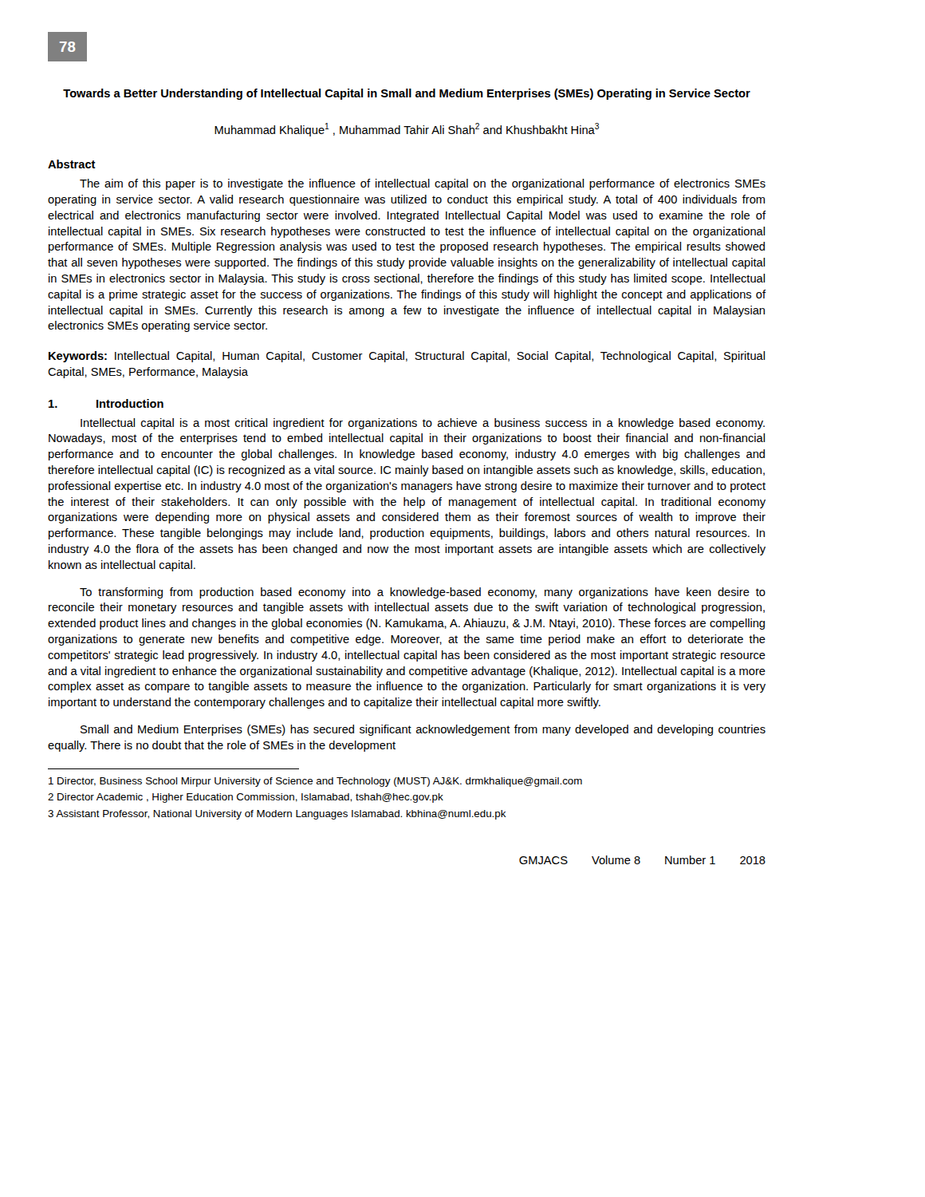78
Towards a Better Understanding of Intellectual Capital in Small and Medium Enterprises (SMEs) Operating in Service Sector
Muhammad Khalique1 , Muhammad Tahir Ali Shah2 and Khushbakht Hina3
Abstract
The aim of this paper is to investigate the influence of intellectual capital on the organizational performance of electronics SMEs operating in service sector. A valid research questionnaire was utilized to conduct this empirical study. A total of 400 individuals from electrical and electronics manufacturing sector were involved. Integrated Intellectual Capital Model was used to examine the role of intellectual capital in SMEs. Six research hypotheses were constructed to test the influence of intellectual capital on the organizational performance of SMEs. Multiple Regression analysis was used to test the proposed research hypotheses. The empirical results showed that all seven hypotheses were supported. The findings of this study provide valuable insights on the generalizability of intellectual capital in SMEs in electronics sector in Malaysia. This study is cross sectional, therefore the findings of this study has limited scope. Intellectual capital is a prime strategic asset for the success of organizations. The findings of this study will highlight the concept and applications of intellectual capital in SMEs. Currently this research is among a few to investigate the influence of intellectual capital in Malaysian electronics SMEs operating service sector.
Keywords: Intellectual Capital, Human Capital, Customer Capital, Structural Capital, Social Capital, Technological Capital, Spiritual Capital, SMEs, Performance, Malaysia
1. Introduction
Intellectual capital is a most critical ingredient for organizations to achieve a business success in a knowledge based economy. Nowadays, most of the enterprises tend to embed intellectual capital in their organizations to boost their financial and non-financial performance and to encounter the global challenges. In knowledge based economy, industry 4.0 emerges with big challenges and therefore intellectual capital (IC) is recognized as a vital source. IC mainly based on intangible assets such as knowledge, skills, education, professional expertise etc. In industry 4.0 most of the organization's managers have strong desire to maximize their turnover and to protect the interest of their stakeholders. It can only possible with the help of management of intellectual capital. In traditional economy organizations were depending more on physical assets and considered them as their foremost sources of wealth to improve their performance. These tangible belongings may include land, production equipments, buildings, labors and others natural resources. In industry 4.0 the flora of the assets has been changed and now the most important assets are intangible assets which are collectively known as intellectual capital.
To transforming from production based economy into a knowledge-based economy, many organizations have keen desire to reconcile their monetary resources and tangible assets with intellectual assets due to the swift variation of technological progression, extended product lines and changes in the global economies (N. Kamukama, A. Ahiauzu, & J.M. Ntayi, 2010). These forces are compelling organizations to generate new benefits and competitive edge. Moreover, at the same time period make an effort to deteriorate the competitors' strategic lead progressively. In industry 4.0, intellectual capital has been considered as the most important strategic resource and a vital ingredient to enhance the organizational sustainability and competitive advantage (Khalique, 2012). Intellectual capital is a more complex asset as compare to tangible assets to measure the influence to the organization. Particularly for smart organizations it is very important to understand the contemporary challenges and to capitalize their intellectual capital more swiftly.
Small and Medium Enterprises (SMEs) has secured significant acknowledgement from many developed and developing countries equally. There is no doubt that the role of SMEs in the development
1 Director, Business School Mirpur University of Science and Technology (MUST) AJ&K. drmkhalique@gmail.com
2 Director Academic , Higher Education Commission, Islamabad, tshah@hec.gov.pk
3 Assistant Professor, National University of Modern Languages Islamabad. kbhina@numl.edu.pk
GMJACS Volume 8 Number 12018